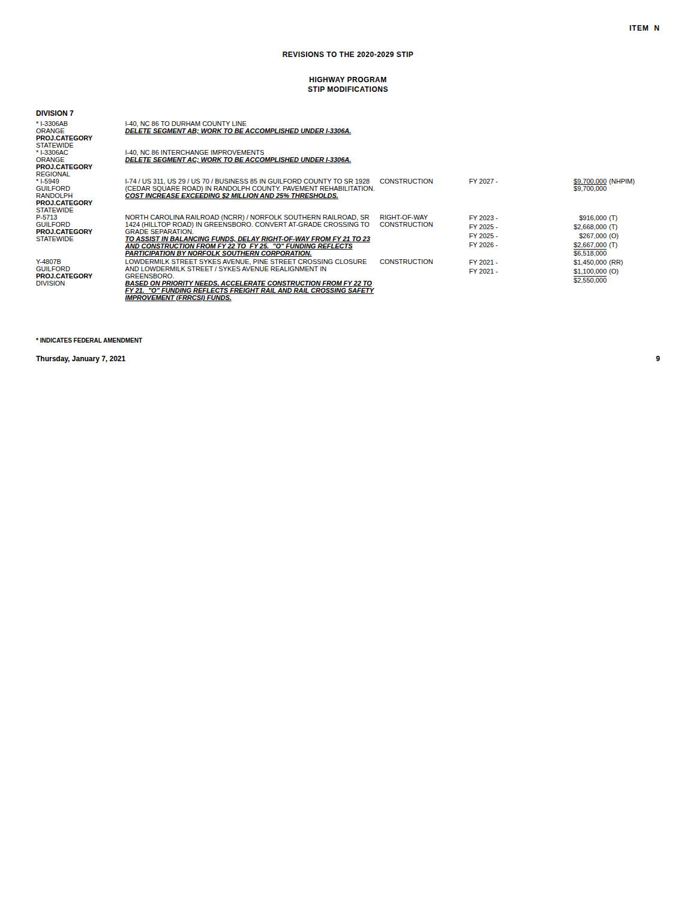ITEM N
REVISIONS TO THE 2020-2029 STIP
HIGHWAY PROGRAM
STIP MODIFICATIONS
DIVISION 7
| * I-3306AB ORANGE PROJ.CATEGORY STATEWIDE | I-40, NC 86 TO DURHAM COUNTY LINE DELETE SEGMENT AB; WORK TO BE ACCOMPLISHED UNDER I-3306A. | | | | |
| * I-3306AC ORANGE PROJ.CATEGORY REGIONAL | I-40, NC 86 INTERCHANGE IMPROVEMENTS DELETE SEGMENT AC; WORK TO BE ACCOMPLISHED UNDER I-3306A. | | | | |
| * I-5949 GUILFORD RANDOLPH PROJ.CATEGORY STATEWIDE | I-74 / US 311, US 29 / US 70 / BUSINESS 85 IN GUILFORD COUNTY TO SR 1928 (CEDAR SQUARE ROAD) IN RANDOLPH COUNTY. PAVEMENT REHABILITATION. COST INCREASE EXCEEDING $2 MILLION AND 25% THRESHOLDS. | CONSTRUCTION | FY 2027 - | $9,700,000 $9,700,000 | (NHPIM) |
| P-5713 GUILFORD PROJ.CATEGORY STATEWIDE | NORTH CAROLINA RAILROAD (NCRR) / NORFOLK SOUTHERN RAILROAD, SR 1424 (HILLTOP ROAD) IN GREENSBORO. CONVERT AT-GRADE CROSSING TO GRADE SEPARATION. TO ASSIST IN BALANCING FUNDS, DELAY RIGHT-OF-WAY FROM FY 21 TO 23 AND CONSTRUCTION FROM FY 22 TO FY 25. "O" FUNDING REFLECTS PARTICIPATION BY NORFOLK SOUTHERN CORPORATION. | RIGHT-OF-WAY CONSTRUCTION | FY 2023 - FY 2025 - FY 2025 - FY 2026 - | $916,000 $2,668,000 $267,000 $2,667,000 $6,518,000 | (T) (T) (O) (T) |
| Y-4807B GUILFORD PROJ.CATEGORY DIVISION | LOWDERMILK STREET SYKES AVENUE, PINE STREET CROSSING CLOSURE AND LOWDERMILK STREET / SYKES AVENUE REALIGNMENT IN GREENSBORO. BASED ON PRIORITY NEEDS, ACCELERATE CONSTRUCTION FROM FY 22 TO FY 21. "O" FUNDING REFLECTS FREIGHT RAIL AND RAIL CROSSING SAFETY IMPROVEMENT (FRRCSI) FUNDS. | CONSTRUCTION | FY 2021 - FY 2021 - | $1,450,000 $1,100,000 $2,550,000 | (RR) (O) |
* INDICATES FEDERAL AMENDMENT
Thursday, January 7, 2021 9